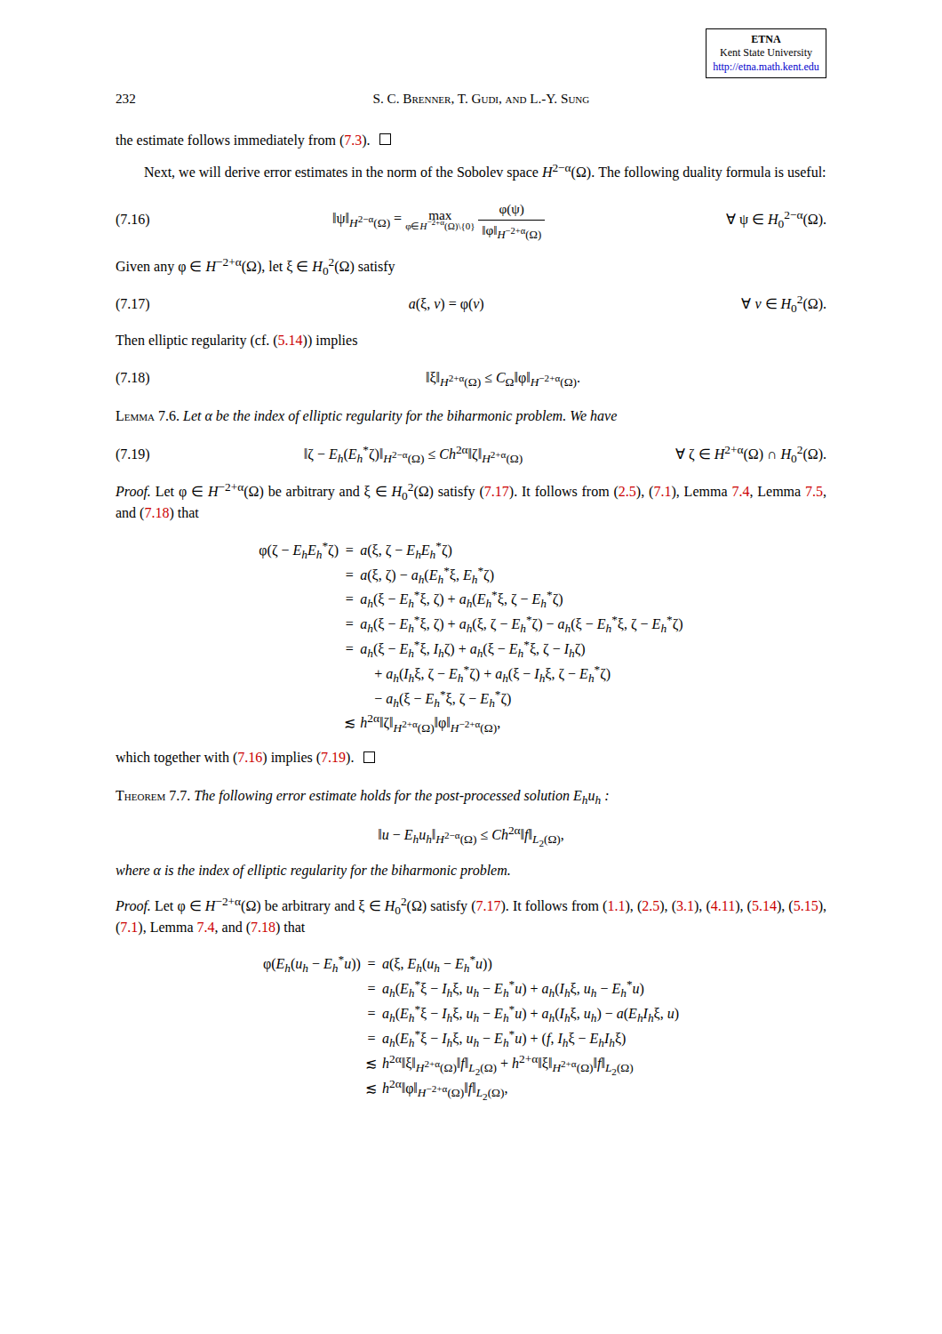ETNA
Kent State University
http://etna.math.kent.edu
232
S. C. Brenner, T. Gudi, and L.-Y. Sung
the estimate follows immediately from (7.3).
Next, we will derive error estimates in the norm of the Sobolev space H2−α(Ω). The following duality formula is useful:
(7.16)
‖ψ‖H2−α(Ω) = max φ∈H−2+α(Ω)\{0} φ(ψ)‖φ‖H−2+α(Ω)
∀ ψ ∈ H02−α(Ω).
Given any φ ∈ H−2+α(Ω), let ξ ∈ H02(Ω) satisfy
(7.17)
a(ξ, v) = φ(v)
∀ v ∈ H02(Ω).
Then elliptic regularity (cf. (5.14)) implies
(7.18)
‖ξ‖H2+α(Ω) ≤ CΩ‖φ‖H−2+α(Ω).
Lemma 7.6. Let α be the index of elliptic regularity for the biharmonic problem. We have
(7.19)
‖ζ − Eh(Eh*ζ)‖H2−α(Ω) ≤ Ch2α‖ζ‖H2+α(Ω)
∀ ζ ∈ H2+α(Ω) ∩ H02(Ω).
Proof. Let φ ∈ H−2+α(Ω) be arbitrary and ξ ∈ H02(Ω) satisfy (7.17). It follows from (2.5), (7.1), Lemma 7.4, Lemma 7.5, and (7.18) that
φ(ζ − EhEh*ζ)
=
a(ξ, ζ − EhEh*ζ)
=
a(ξ, ζ) − ah(Eh*ξ, Eh*ζ)
=
ah(ξ − Eh*ξ, ζ) + ah(Eh*ξ, ζ − Eh*ζ)
=
ah(ξ − Eh*ξ, ζ) + ah(ξ, ζ − Eh*ζ) − ah(ξ − Eh*ξ, ζ − Eh*ζ)
=
ah(ξ − Eh*ξ, Ihζ) + ah(ξ − Eh*ξ, ζ − Ihζ)
+ ah(Ihξ, ζ − Eh*ζ) + ah(ξ − Ihξ, ζ − Eh*ζ)
− ah(ξ − Eh*ξ, ζ − Eh*ζ)
≲
h2α‖ζ‖H2+α(Ω)‖φ‖H−2+α(Ω),
which together with (7.16) implies (7.19).
Theorem 7.7. The following error estimate holds for the post-processed solution Ehuh :
‖u − Ehuh‖H2−α(Ω) ≤ Ch2α‖f‖L2(Ω),
where α is the index of elliptic regularity for the biharmonic problem.
Proof. Let φ ∈ H−2+α(Ω) be arbitrary and ξ ∈ H02(Ω) satisfy (7.17). It follows from (1.1), (2.5), (3.1), (4.11), (5.14), (5.15), (7.1), Lemma 7.4, and (7.18) that
φ(Eh(uh − Eh*u))
=
a(ξ, Eh(uh − Eh*u))
=
ah(Eh*ξ − Ihξ, uh − Eh*u) + ah(Ihξ, uh − Eh*u)
=
ah(Eh*ξ − Ihξ, uh − Eh*u) + ah(Ihξ, uh) − a(EhIhξ, u)
=
ah(Eh*ξ − Ihξ, uh − Eh*u) + (f, Ihξ − EhIhξ)
≲
h2α‖ξ‖H2+α(Ω)‖f‖L2(Ω) + h2+α‖ξ‖H2+α(Ω)‖f‖L2(Ω)
≲
h2α‖φ‖H−2+α(Ω)‖f‖L2(Ω),